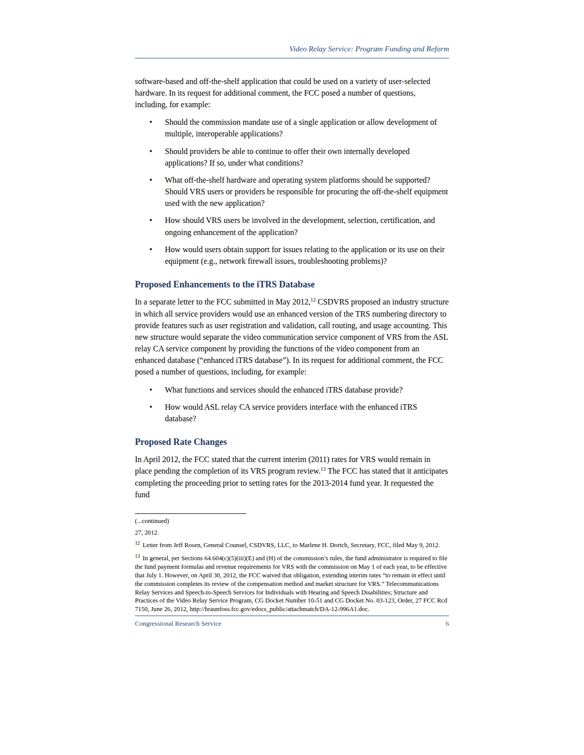Video Relay Service: Program Funding and Reform
software-based and off-the-shelf application that could be used on a variety of user-selected hardware. In its request for additional comment, the FCC posed a number of questions, including, for example:
Should the commission mandate use of a single application or allow development of multiple, interoperable applications?
Should providers be able to continue to offer their own internally developed applications? If so, under what conditions?
What off-the-shelf hardware and operating system platforms should be supported? Should VRS users or providers be responsible for procuring the off-the-shelf equipment used with the new application?
How should VRS users be involved in the development, selection, certification, and ongoing enhancement of the application?
How would users obtain support for issues relating to the application or its use on their equipment (e.g., network firewall issues, troubleshooting problems)?
Proposed Enhancements to the iTRS Database
In a separate letter to the FCC submitted in May 2012,12 CSDVRS proposed an industry structure in which all service providers would use an enhanced version of the TRS numbering directory to provide features such as user registration and validation, call routing, and usage accounting. This new structure would separate the video communication service component of VRS from the ASL relay CA service component by providing the functions of the video component from an enhanced database (“enhanced iTRS database”). In its request for additional comment, the FCC posed a number of questions, including, for example:
What functions and services should the enhanced iTRS database provide?
How would ASL relay CA service providers interface with the enhanced iTRS database?
Proposed Rate Changes
In April 2012, the FCC stated that the current interim (2011) rates for VRS would remain in place pending the completion of its VRS program review.13 The FCC has stated that it anticipates completing the proceeding prior to setting rates for the 2013-2014 fund year. It requested the fund
(...continued)
27, 2012.
12 Letter from Jeff Rosen, General Counsel, CSDVRS, LLC, to Marlene H. Dortch, Secretary, FCC, filed May 9, 2012.
13 In general, per Sections 64.604(c)(5)(iii)(E) and (H) of the commission’s rules, the fund administrator is required to file the fund payment formulas and revenue requirements for VRS with the commission on May 1 of each year, to be effective that July 1. However, on April 30, 2012, the FCC waived that obligation, extending interim rates “to remain in effect until the commission completes its review of the compensation method and market structure for VRS.” Telecommunications Relay Services and Speech-to-Speech Services for Individuals with Hearing and Speech Disabilities; Structure and Practices of the Video Relay Service Program, CG Docket Number 10-51 and CG Docket No. 03-123, Order, 27 FCC Rcd 7150, June 26, 2012, http://hraunfoss.fcc.gov/edocs_public/attachmatch/DA-12-996A1.doc.
Congressional Research Service 6